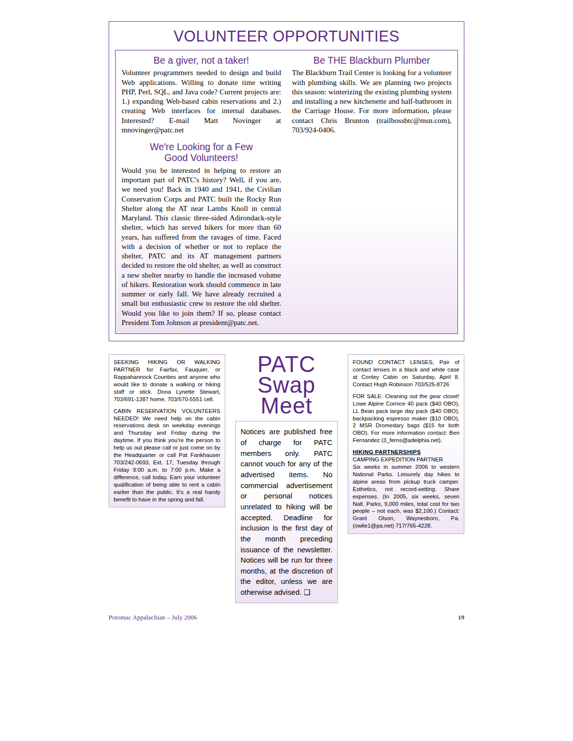VOLUNTEER OPPORTUNITIES
Be a giver, not a taker!
Volunteer programmers needed to design and build Web applications. Willing to donate time writing PHP, Perl, SQL, and Java code? Current projects are: 1.) expanding Web-based cabin reservations and 2.) creating Web interfaces for internal databases. Interested? E-mail Matt Novinger at mnovinger@patc.net
We're Looking for a Few
Good Volunteers!
Would you be interested in helping to restore an important part of PATC's history? Well, if you are, we need you! Back in 1940 and 1941, the Civilian Conservation Corps and PATC built the Rocky Run Shelter along the AT near Lambs Knoll in central Maryland. This classic three-sided Adirondack-style shelter, which has served hikers for more than 60 years, has suffered from the ravages of time. Faced with a decision of whether or not to replace the shelter, PATC and its AT management partners decided to restore the old shelter, as well as construct a new shelter nearby to handle the increased volume of hikers. Restoration work should commence in late summer or early fall. We have already recruited a small but enthusiastic crew to restore the old shelter. Would you like to join them? If so, please contact President Tom Johnson at president@patc.net.
Be THE Blackburn Plumber
The Blackburn Trail Center is looking for a volunteer with plumbing skills. We are planning two projects this season: winterizing the existing plumbing system and installing a new kitchenette and half-bathroom in the Carriage House. For more information, please contact Chris Brunton (trailbossbtc@msn.com), 703/924-0406.
SEEKING HIKING OR WALKING PARTNER for Fairfax, Fauquier, or Rappahannock Counties and anyone who would like to donate a walking or hiking staff or stick. Dona Lynette Stewart, 703/691-1387 home, 703/570-5551 cell.
CABIN RESERVATION VOLUNTEERS NEEDED! We need help on the cabin reservations desk on weekday evenings and Thursday and Friday during the daytime. If you think you’re the person to help us out please call or just come on by the Headquarter or call Pat Fankhauser 703/242-0693, Ext. 17, Tuesday through Friday 9:00 a.m. to 7:00 p.m. Make a difference, call today. Earn your volunteer qualification of being able to rent a cabin earlier than the public. It’s a real handy benefit to have in the spring and fall.
PATC Swap Meet
Notices are published free of charge for PATC members only. PATC cannot vouch for any of the advertised items. No commercial advertisement or personal notices unrelated to hiking will be accepted. Deadline for inclusion is the first day of the month preceding issuance of the newsletter. Notices will be run for three months, at the discretion of the editor, unless we are otherwise advised. ❑
FOUND CONTACT LENSES, Pair of contact lenses in a black and white case at Conley Cabin on Saturday, April 8. Contact Hugh Robinson 703/525-8726
FOR SALE: Cleaning out the gear closet! Lowe Alpine Cornice 40 pack ($40 OBO), LL Bean pack large day pack ($40 OBO), backpacking espresso maker ($10 OBO), 2 MSR Dromedary bags ($15 for both OBO). For more information contact: Ben Fernandez (3_ferns@adelphia.net).
HIKING PARTNERSHIPS
CAMPING EXPEDITION PARTNER
Six weeks in summer 2006 to western National Parks. Leisurely day hikes to alpine areas from pickup truck camper. Esthetics, not record-setting. Share expenses. (In 2005, six weeks, seven Natl. Parks, 9,000 miles, total cost for two people – not each, was $2,100.) Contact: Grant Olson, Waynesboro, Pa. (owlie1@pa.net) 717/765-4228.
Potomac Appalachian – July 2006
19